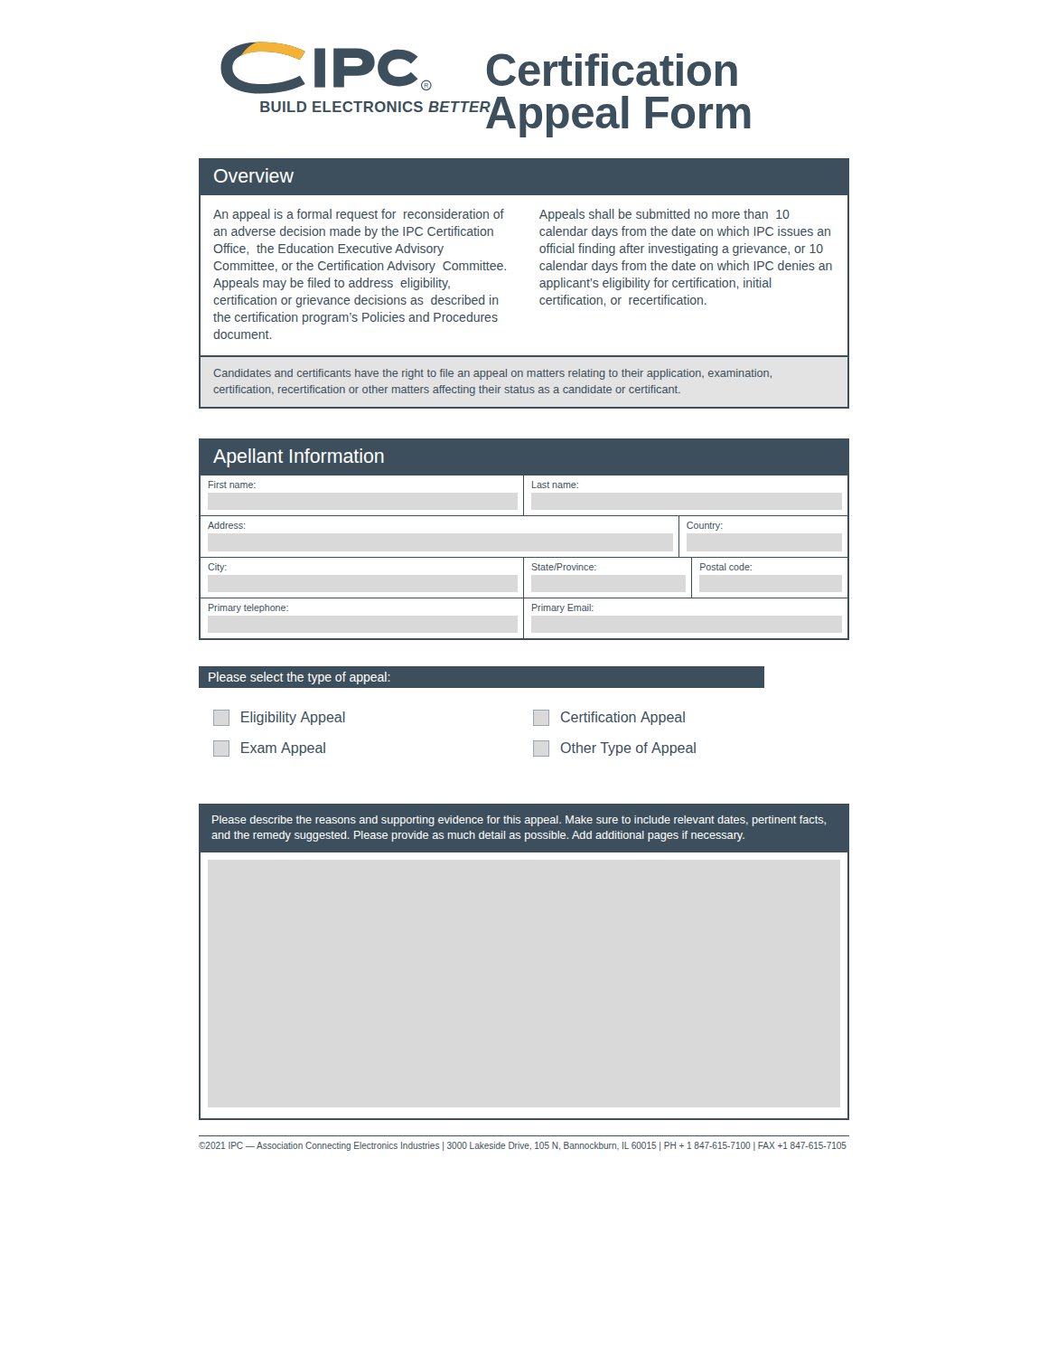R
BUILD ELECTRONICS BETTER
Certification
Appeal Form
Overview
An appeal is a formal request for reconsideration of an adverse decision made by the IPC Certification Office, the Education Executive Advisory Committee, or the Certification Advisory Committee. Appeals may be filed to address eligibility, certification or grievance decisions as described in the certification program’s Policies and Procedures document.
Appeals shall be submitted no more than 10 calendar days from the date on which IPC issues an official finding after investigating a grievance, or 10 calendar days from the date on which IPC denies an applicant’s eligibility for certification, initial certification, or recertification.
Candidates and certificants have the right to file an appeal on matters relating to their application, examination, certification, recertification or other matters affecting their status as a candidate or certificant.
Apellant Information
First name:
Last name:
Address:
Country:
City:
State/Province:
Postal code:
Primary telephone:
Primary Email:
Please select the type of appeal:
Eligibility Appeal Certification Appeal Exam Appeal Other Type of Appeal
Please describe the reasons and supporting evidence for this appeal. Make sure to include relevant dates, pertinent facts, and the remedy suggested. Please provide as much detail as possible. Add additional pages if necessary.
©2021 IPC — Association Connecting Electronics Industries | 3000 Lakeside Drive, 105 N, Bannockburn, IL 60015 | PH + 1 847-615-7100 | FAX +1 847-615-7105